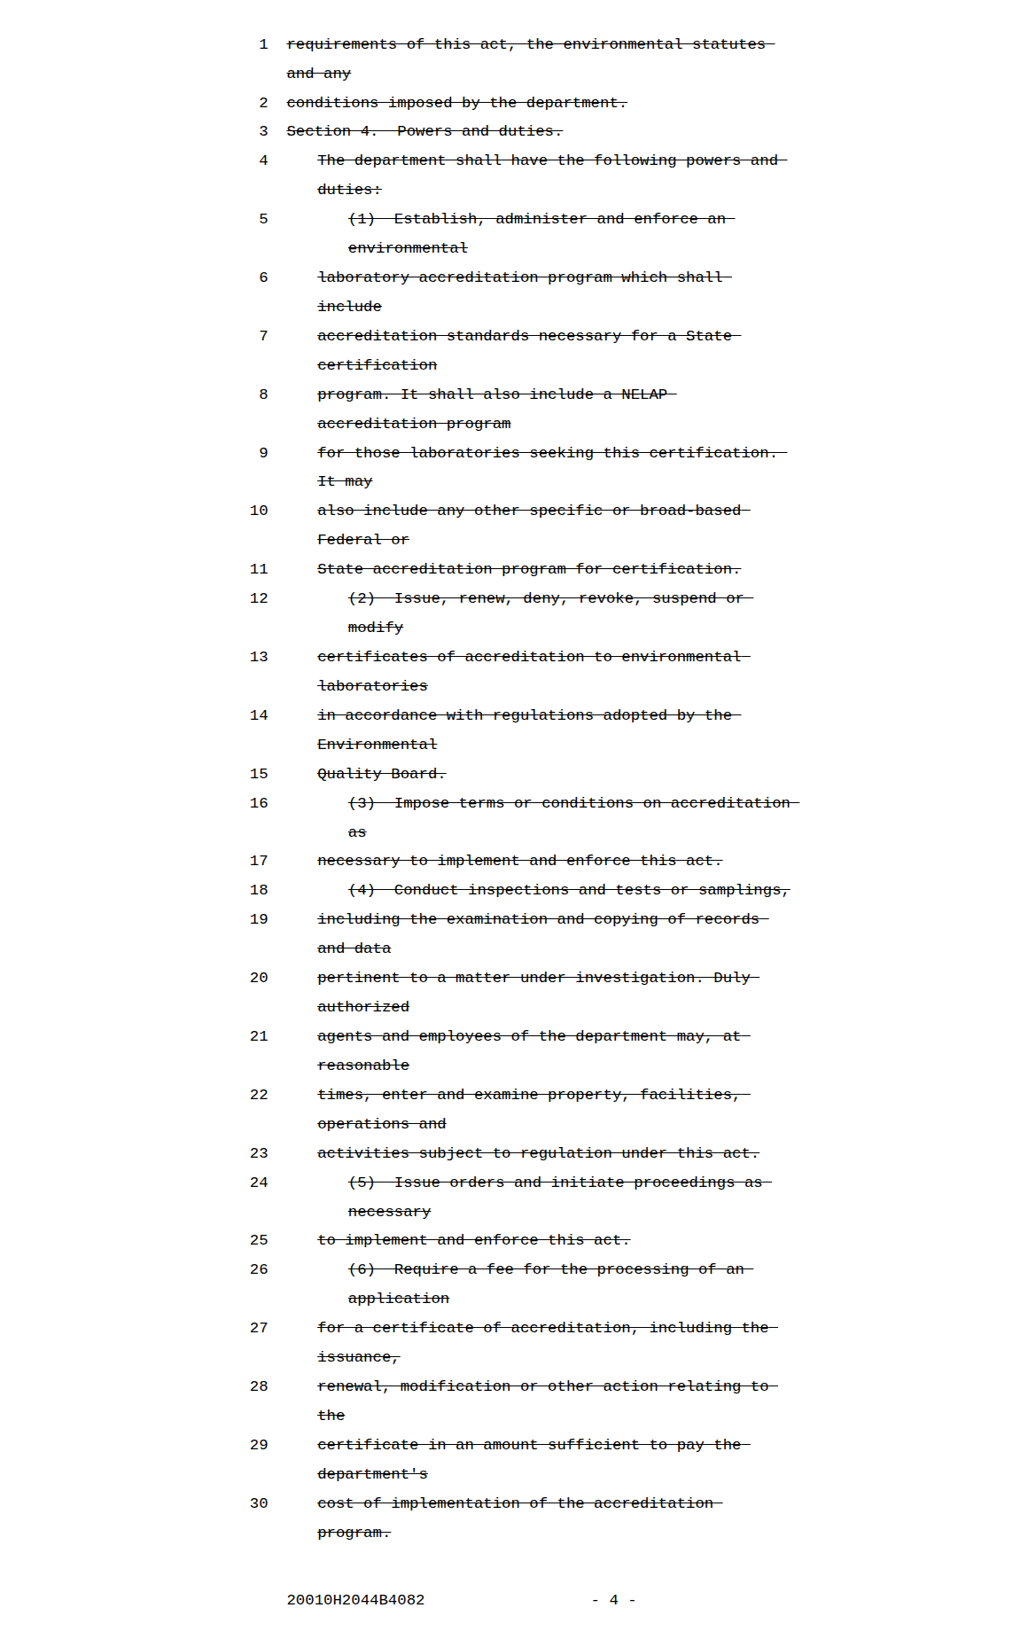requirements of this act, the environmental statutes and any
conditions imposed by the department.
Section 4. Powers and duties.
The department shall have the following powers and duties:
(1) Establish, administer and enforce an environmental
laboratory accreditation program which shall include
accreditation standards necessary for a State certification
program. It shall also include a NELAP accreditation program
for those laboratories seeking this certification. It may
also include any other specific or broad-based Federal or
State accreditation program for certification.
(2) Issue, renew, deny, revoke, suspend or modify
certificates of accreditation to environmental laboratories
in accordance with regulations adopted by the Environmental
Quality Board.
(3) Impose terms or conditions on accreditation as
necessary to implement and enforce this act.
(4) Conduct inspections and tests or samplings,
including the examination and copying of records and data
pertinent to a matter under investigation. Duly authorized
agents and employees of the department may, at reasonable
times, enter and examine property, facilities, operations and
activities subject to regulation under this act.
(5) Issue orders and initiate proceedings as necessary
to implement and enforce this act.
(6) Require a fee for the processing of an application
for a certificate of accreditation, including the issuance,
renewal, modification or other action relating to the
certificate in an amount sufficient to pay the department's
cost of implementation of the accreditation program.
20010H2044B4082 - 4 -